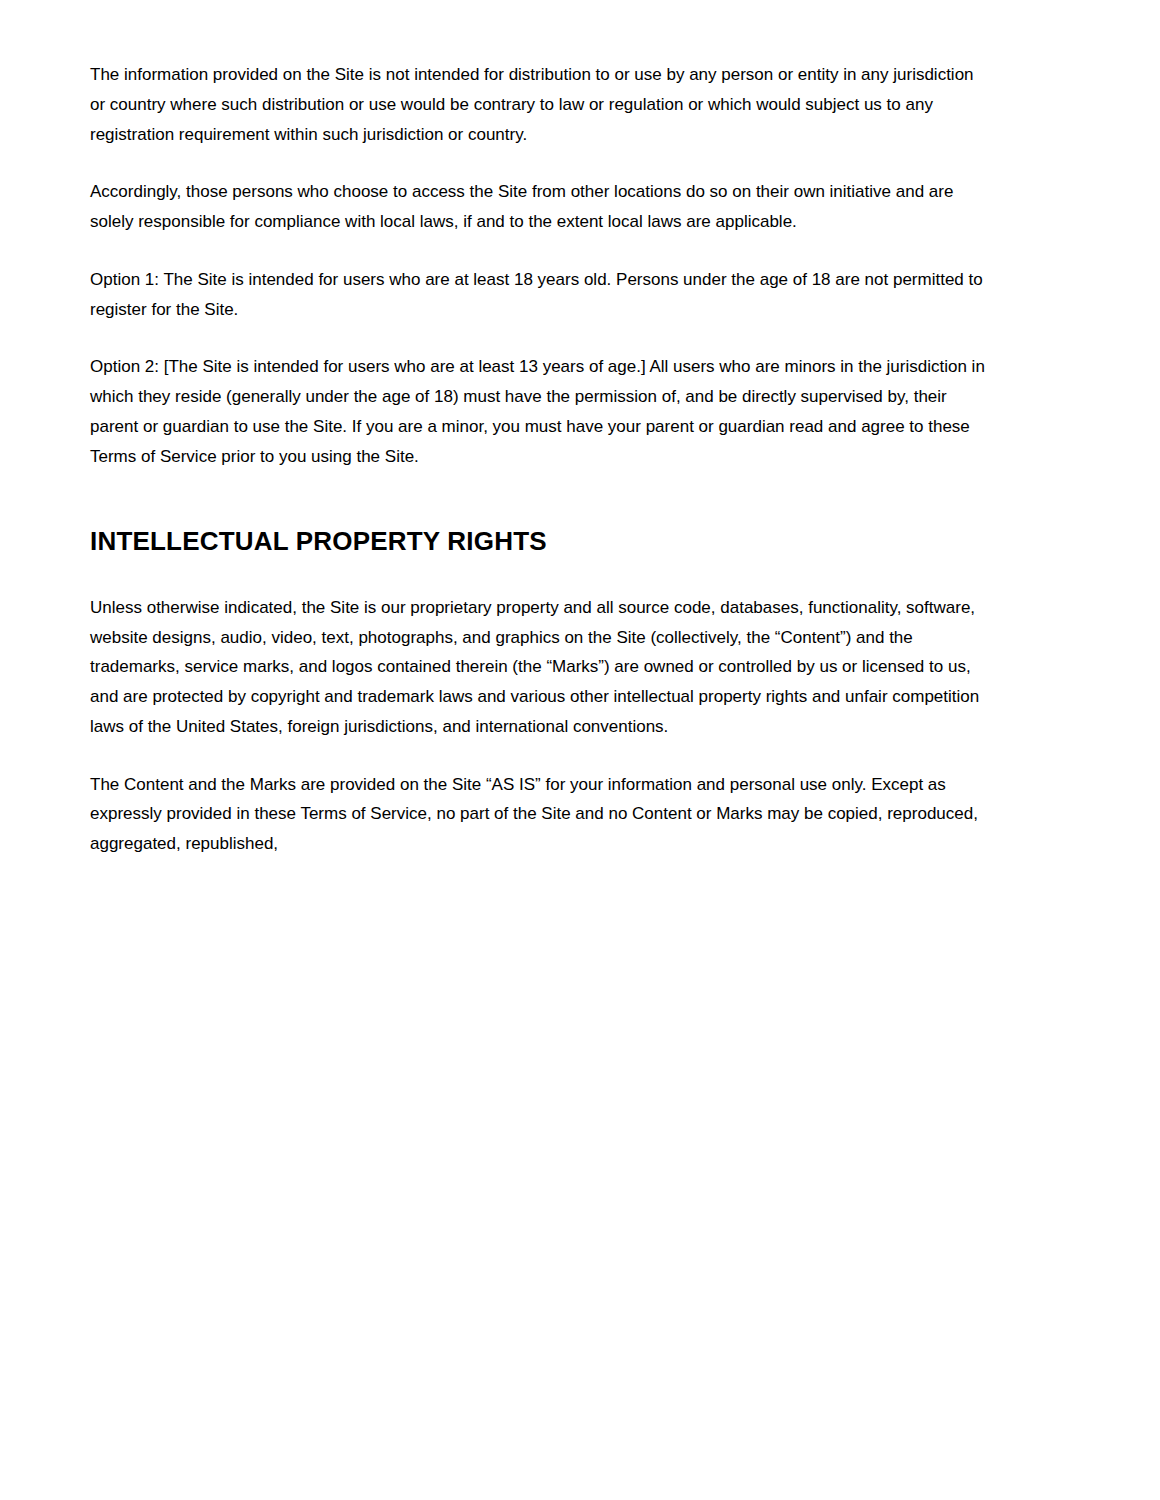The information provided on the Site is not intended for distribution to or use by any person or entity in any jurisdiction or country where such distribution or use would be contrary to law or regulation or which would subject us to any registration requirement within such jurisdiction or country.
Accordingly, those persons who choose to access the Site from other locations do so on their own initiative and are solely responsible for compliance with local laws, if and to the extent local laws are applicable.
Option 1: The Site is intended for users who are at least 18 years old. Persons under the age of 18 are not permitted to register for the Site.
Option 2: [The Site is intended for users who are at least 13 years of age.] All users who are minors in the jurisdiction in which they reside (generally under the age of 18) must have the permission of, and be directly supervised by, their parent or guardian to use the Site. If you are a minor, you must have your parent or guardian read and agree to these Terms of Service prior to you using the Site.
INTELLECTUAL PROPERTY RIGHTS
Unless otherwise indicated, the Site is our proprietary property and all source code, databases, functionality, software, website designs, audio, video, text, photographs, and graphics on the Site (collectively, the “Content”) and the trademarks, service marks, and logos contained therein (the “Marks”) are owned or controlled by us or licensed to us, and are protected by copyright and trademark laws and various other intellectual property rights and unfair competition laws of the United States, foreign jurisdictions, and international conventions.
The Content and the Marks are provided on the Site “AS IS” for your information and personal use only. Except as expressly provided in these Terms of Service, no part of the Site and no Content or Marks may be copied, reproduced, aggregated, republished,